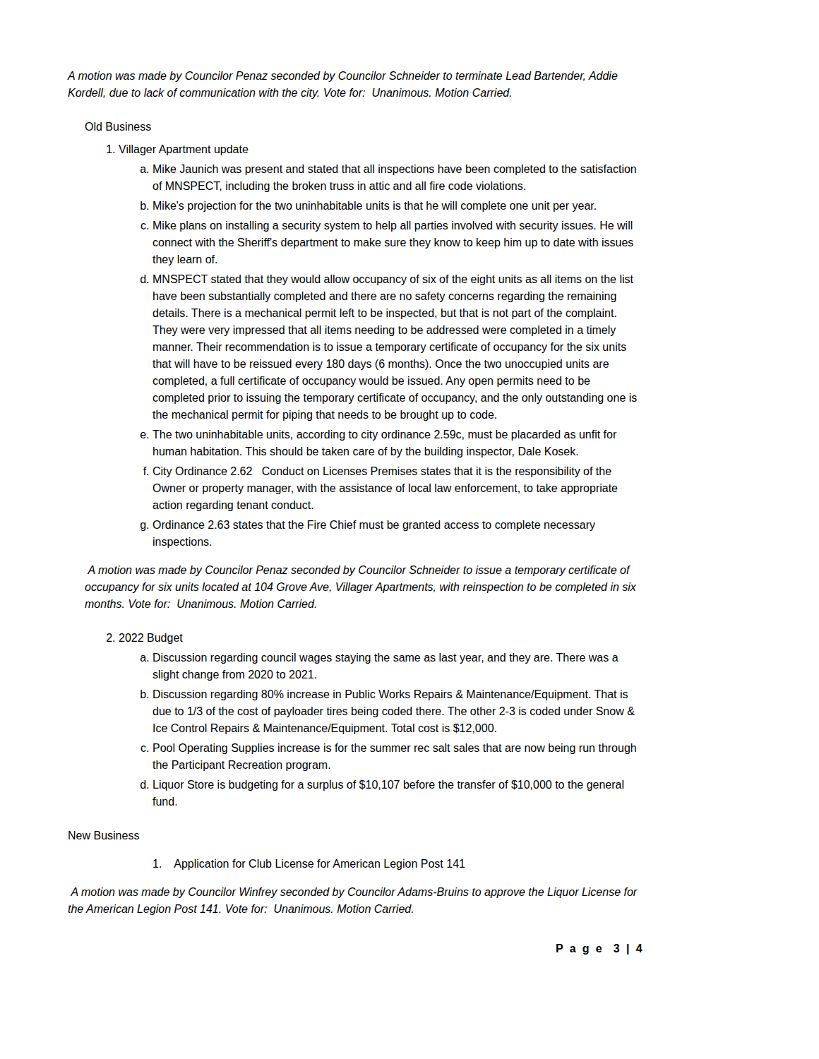A motion was made by Councilor Penaz seconded by Councilor Schneider to terminate Lead Bartender, Addie Kordell, due to lack of communication with the city. Vote for: Unanimous. Motion Carried.
Old Business
Villager Apartment update
Mike Jaunich was present and stated that all inspections have been completed to the satisfaction of MNSPECT, including the broken truss in attic and all fire code violations.
Mike's projection for the two uninhabitable units is that he will complete one unit per year.
Mike plans on installing a security system to help all parties involved with security issues. He will connect with the Sheriff's department to make sure they know to keep him up to date with issues they learn of.
MNSPECT stated that they would allow occupancy of six of the eight units as all items on the list have been substantially completed and there are no safety concerns regarding the remaining details. There is a mechanical permit left to be inspected, but that is not part of the complaint. They were very impressed that all items needing to be addressed were completed in a timely manner. Their recommendation is to issue a temporary certificate of occupancy for the six units that will have to be reissued every 180 days (6 months). Once the two unoccupied units are completed, a full certificate of occupancy would be issued. Any open permits need to be completed prior to issuing the temporary certificate of occupancy, and the only outstanding one is the mechanical permit for piping that needs to be brought up to code.
The two uninhabitable units, according to city ordinance 2.59c, must be placarded as unfit for human habitation. This should be taken care of by the building inspector, Dale Kosek.
City Ordinance 2.62 Conduct on Licenses Premises states that it is the responsibility of the Owner or property manager, with the assistance of local law enforcement, to take appropriate action regarding tenant conduct.
Ordinance 2.63 states that the Fire Chief must be granted access to complete necessary inspections.
A motion was made by Councilor Penaz seconded by Councilor Schneider to issue a temporary certificate of occupancy for six units located at 104 Grove Ave, Villager Apartments, with reinspection to be completed in six months. Vote for: Unanimous. Motion Carried.
2022 Budget
Discussion regarding council wages staying the same as last year, and they are. There was a slight change from 2020 to 2021.
Discussion regarding 80% increase in Public Works Repairs & Maintenance/Equipment. That is due to 1/3 of the cost of payloader tires being coded there. The other 2-3 is coded under Snow & Ice Control Repairs & Maintenance/Equipment. Total cost is $12,000.
Pool Operating Supplies increase is for the summer rec salt sales that are now being run through the Participant Recreation program.
Liquor Store is budgeting for a surplus of $10,107 before the transfer of $10,000 to the general fund.
New Business
1. Application for Club License for American Legion Post 141
A motion was made by Councilor Winfrey seconded by Councilor Adams-Bruins to approve the Liquor License for the American Legion Post 141. Vote for: Unanimous. Motion Carried.
P a g e 3 | 4